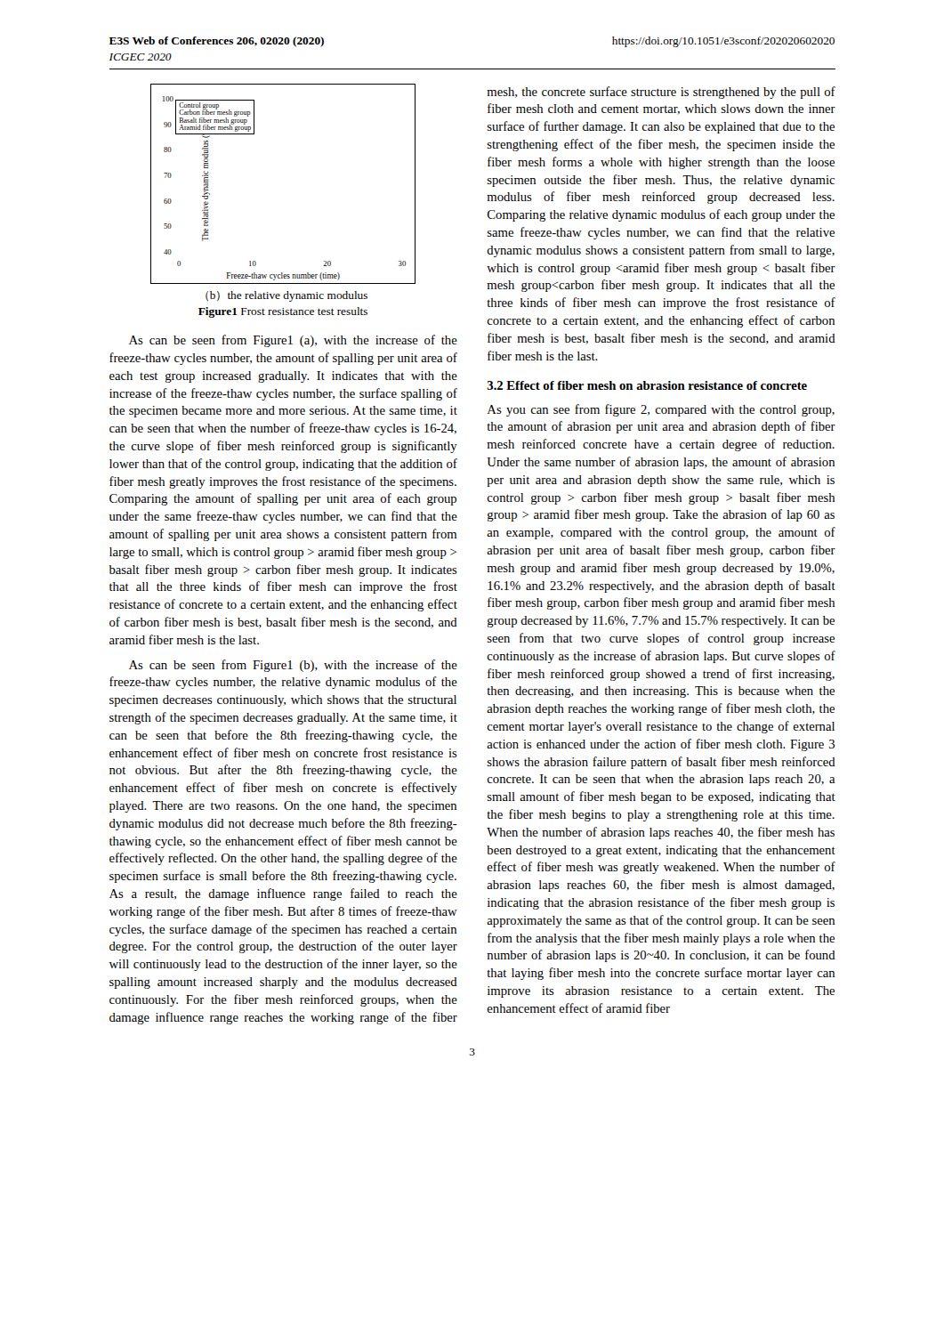E3S Web of Conferences 206, 02020 (2020)
ICGEC 2020
https://doi.org/10.1051/e3sconf/202020602020
The relative dynamic modulus (%)
100908070605040
Control group Carbon fiber mesh group Basalt fiber mesh group Aramid fiber mesh group
0102030
Freeze-thaw cycles number (time)
（b）the relative dynamic modulus Figure1 Frost resistance test results
As can be seen from Figure1 (a), with the increase of the freeze-thaw cycles number, the amount of spalling per unit area of each test group increased gradually. It indicates that with the increase of the freeze-thaw cycles number, the surface spalling of the specimen became more and more serious. At the same time, it can be seen that when the number of freeze-thaw cycles is 16-24, the curve slope of fiber mesh reinforced group is significantly lower than that of the control group, indicating that the addition of fiber mesh greatly improves the frost resistance of the specimens. Comparing the amount of spalling per unit area of each group under the same freeze-thaw cycles number, we can find that the amount of spalling per unit area shows a consistent pattern from large to small, which is control group > aramid fiber mesh group > basalt fiber mesh group > carbon fiber mesh group. It indicates that all the three kinds of fiber mesh can improve the frost resistance of concrete to a certain extent, and the enhancing effect of carbon fiber mesh is best, basalt fiber mesh is the second, and aramid fiber mesh is the last.
As can be seen from Figure1 (b), with the increase of the freeze-thaw cycles number, the relative dynamic modulus of the specimen decreases continuously, which shows that the structural strength of the specimen decreases gradually. At the same time, it can be seen that before the 8th freezing-thawing cycle, the enhancement effect of fiber mesh on concrete frost resistance is not obvious. But after the 8th freezing-thawing cycle, the enhancement effect of fiber mesh on concrete is effectively played. There are two reasons. On the one hand, the specimen dynamic modulus did not decrease much before the 8th freezing-thawing cycle, so the enhancement effect of fiber mesh cannot be effectively reflected. On the other hand, the spalling degree of the specimen surface is small before the 8th freezing-thawing cycle. As a result, the damage influence range failed to reach the working range of the fiber mesh. But after 8 times of freeze-thaw cycles, the surface damage of the specimen has reached a certain degree. For the control group, the destruction of the outer layer will continuously lead to the destruction of the inner layer, so the spalling amount increased sharply and the modulus decreased continuously. For the fiber mesh reinforced groups, when the damage influence range reaches the working range of the fiber mesh, the concrete surface structure is strengthened by the pull of fiber mesh cloth and cement mortar, which slows down the inner surface of further damage. It can also be explained that due to the strengthening effect of the fiber mesh, the specimen inside the fiber mesh forms a whole with higher strength than the loose specimen outside the fiber mesh. Thus, the relative dynamic modulus of fiber mesh reinforced group decreased less. Comparing the relative dynamic modulus of each group under the same freeze-thaw cycles number, we can find that the relative dynamic modulus shows a consistent pattern from small to large, which is control group <aramid fiber mesh group < basalt fiber mesh group<carbon fiber mesh group. It indicates that all the three kinds of fiber mesh can improve the frost resistance of concrete to a certain extent, and the enhancing effect of carbon fiber mesh is best, basalt fiber mesh is the second, and aramid fiber mesh is the last.
3.2 Effect of fiber mesh on abrasion resistance of concrete
As you can see from figure 2, compared with the control group, the amount of abrasion per unit area and abrasion depth of fiber mesh reinforced concrete have a certain degree of reduction. Under the same number of abrasion laps, the amount of abrasion per unit area and abrasion depth show the same rule, which is control group > carbon fiber mesh group > basalt fiber mesh group > aramid fiber mesh group. Take the abrasion of lap 60 as an example, compared with the control group, the amount of abrasion per unit area of basalt fiber mesh group, carbon fiber mesh group and aramid fiber mesh group decreased by 19.0%, 16.1% and 23.2% respectively, and the abrasion depth of basalt fiber mesh group, carbon fiber mesh group and aramid fiber mesh group decreased by 11.6%, 7.7% and 15.7% respectively. It can be seen from that two curve slopes of control group increase continuously as the increase of abrasion laps. But curve slopes of fiber mesh reinforced group showed a trend of first increasing, then decreasing, and then increasing. This is because when the abrasion depth reaches the working range of fiber mesh cloth, the cement mortar layer's overall resistance to the change of external action is enhanced under the action of fiber mesh cloth. Figure 3 shows the abrasion failure pattern of basalt fiber mesh reinforced concrete. It can be seen that when the abrasion laps reach 20, a small amount of fiber mesh began to be exposed, indicating that the fiber mesh begins to play a strengthening role at this time. When the number of abrasion laps reaches 40, the fiber mesh has been destroyed to a great extent, indicating that the enhancement effect of fiber mesh was greatly weakened. When the number of abrasion laps reaches 60, the fiber mesh is almost damaged, indicating that the abrasion resistance of the fiber mesh group is approximately the same as that of the control group. It can be seen from the analysis that the fiber mesh mainly plays a role when the number of abrasion laps is 20~40. In conclusion, it can be found that laying fiber mesh into the concrete surface mortar layer can improve its abrasion resistance to a certain extent. The enhancement effect of aramid fiber
3